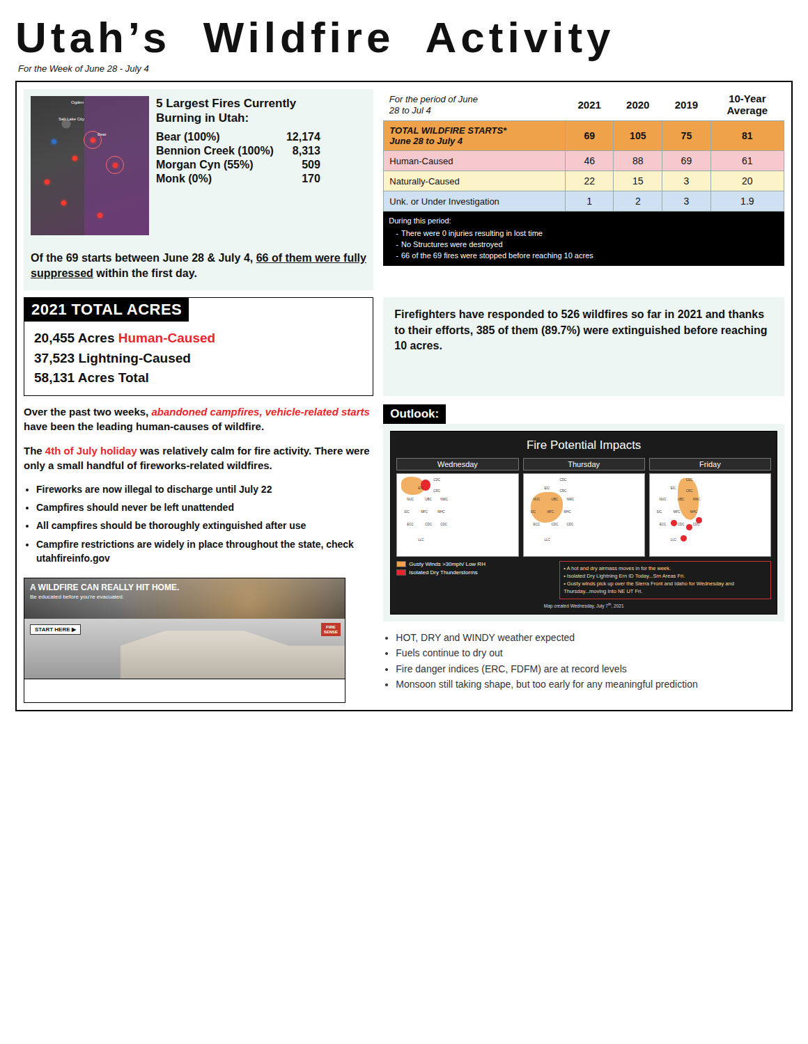Utah’s Wildfire Activity
For the Week of June 28 - July 4
Ogden
Salt Lake City
Bear
5 Largest Fires Currently
Burning in Utah:
| Bear (100%) | 12,174 |
| Bennion Creek (100%) | 8,313 |
| Morgan Cyn (55%) | 509 |
| Monk (0%) | 170 |
Of the 69 starts between June 28 & July 4, 66 of them were fully suppressed within the first day.
| For the period of June 28 to Jul 4 | 2021 | 2020 | 2019 | 10-Year Average |
| --- | --- | --- | --- | --- |
| TOTAL WILDFIRE STARTS* June 28 to July 4 | 69 | 105 | 75 | 81 |
| Human-Caused | 46 | 88 | 69 | 61 |
| Naturally-Caused | 22 | 15 | 3 | 20 |
| Unk. or Under Investigation | 1 | 2 | 3 | 1.9 |
During this period:
There were 0 injuries resulting in lost time
No Structures were destroyed
66 of the 69 fires were stopped before reaching 10 acres
2021 TOTAL ACRES
20,455 Acres Human-Caused
37,523 Lightning-Caused
58,131 Acres Total
Firefighters have responded to 526 wildfires so far in 2021 and thanks to their efforts, 385 of them (89.7%) were extinguished before reaching 10 acres.
Over the past two weeks, abandoned campfires, vehicle-related starts have been the leading human-causes of wildfire.
The 4th of July holiday was relatively calm for fire activity. There were only a small handful of fireworks-related wildfires.
Fireworks are now illegal to discharge until July 22
Campfires should never be left unattended
All campfires should be thoroughly extinguished after use
Campfire restrictions are widely in place throughout the state, check utahfireinfo.gov
A WILDFIRE CAN REALLY HIT HOME.
Be educated before you're evacuated.
START HERE
FIRE
SENSE
Outlook:
Fire Potential Impacts
Wednesday
CDC
EIC
CRC
NUC
UBC
NWC
SIC
MFC
MHC
ECC
CDC
CDC
LLC
Thursday
CDC
EIC
CRC
NUC
UBC
NWC
SIC
MFC
MHC
ECC
CDC
CDC
LLC
Friday
CDC
EIC
CRC
NUC
UBC
NWC
SIC
MFC
MHC
ECC
CDC
CDC
LLC
Gusty Winds >30mph/ Low RH
Isolated Dry Thunderstorms
• A hot and dry airmass moves in for the week.
• Isolated Dry Lightning Ern ID Today...Srn Areas Fri.
• Gusty winds pick up over the Sierra Front and Idaho for Wednesday and Thursday...moving Into NE UT Fri.
Map created Wednesday, July 7th, 2021
HOT, DRY and WINDY weather expected
Fuels continue to dry out
Fire danger indices (ERC, FDFM) are at record levels
Monsoon still taking shape, but too early for any meaningful prediction